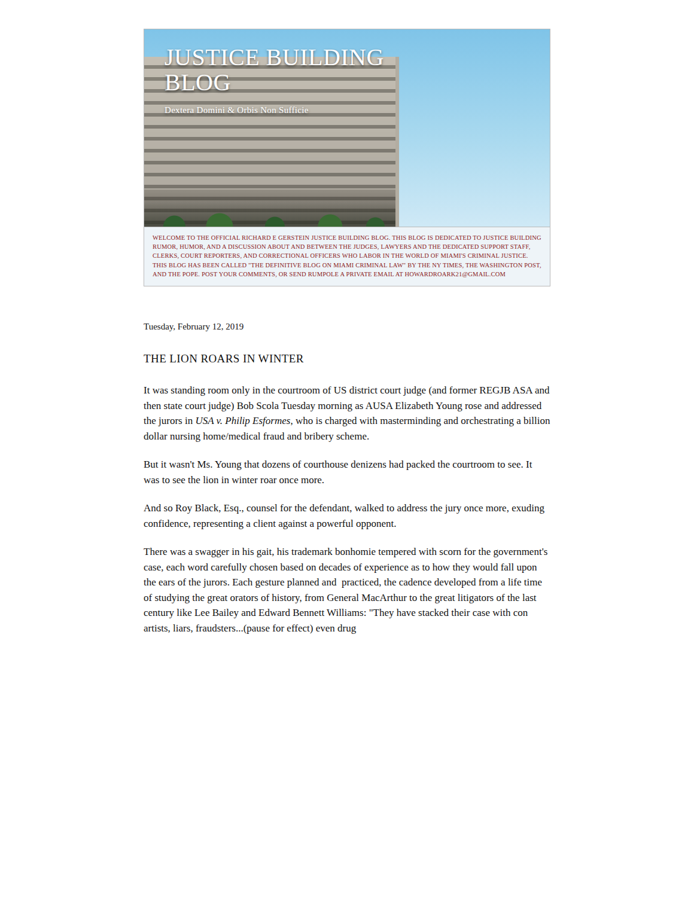JUSTICE BUILDING
BLOG
Dextera Domini & Orbis Non Sufficie
Welcome to the official Richard E Gerstein Justice Building Blog. This blog is dedicated to Justice Building rumor, humor, and a discussion about and between the judges, lawyers and the dedicated support staff, clerks, court reporters, and correctional officers who labor in the world of Miami's criminal justice. This blog has been called "the definitive blog on Miami criminal law" by the NY Times, the Washington Post, and the Pope. Post your comments, or send Rumpole a private email at howardroark21@gmail.com
Tuesday, February 12, 2019
THE LION ROARS IN WINTER
It was standing room only in the courtroom of US district court judge (and former REGJB ASA and then state court judge) Bob Scola Tuesday morning as AUSA Elizabeth Young rose and addressed the jurors in USA v. Philip Esformes, who is charged with masterminding and orchestrating a billion dollar nursing home/medical fraud and bribery scheme.
But it wasn't Ms. Young that dozens of courthouse denizens had packed the courtroom to see. It was to see the lion in winter roar once more.
And so Roy Black, Esq., counsel for the defendant, walked to address the jury once more, exuding confidence, representing a client against a powerful opponent.
There was a swagger in his gait, his trademark bonhomie tempered with scorn for the government's case, each word carefully chosen based on decades of experience as to how they would fall upon the ears of the jurors. Each gesture planned and practiced, the cadence developed from a life time of studying the great orators of history, from General MacArthur to the great litigators of the last century like Lee Bailey and Edward Bennett Williams: "They have stacked their case with con artists, liars, fraudsters...(pause for effect) even drug